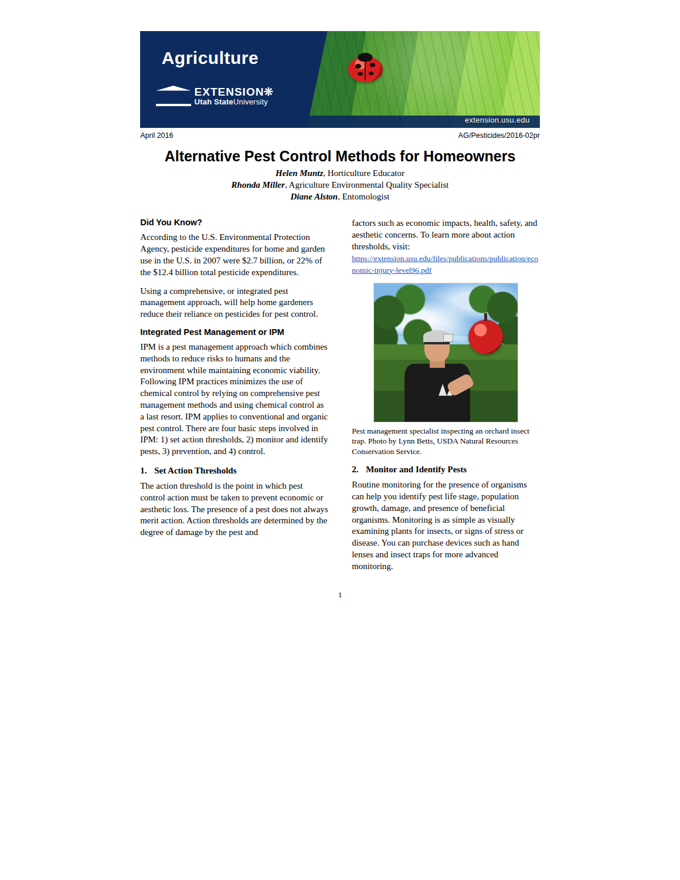Agriculture
EXTENSION❊
Utah State University
extension.usu.edu
April 2016
AG/Pesticides/2016-02pr
Alternative Pest Control Methods for Homeowners
Helen Muntz, Horticulture Educator
Rhonda Miller, Agriculture Environmental Quality Specialist
Diane Alston, Entomologist
Did You Know?
According to the U.S. Environmental Protection Agency, pesticide expenditures for home and garden use in the U.S. in 2007 were $2.7 billion, or 22% of the $12.4 billion total pesticide expenditures.
Using a comprehensive, or integrated pest management approach, will help home gardeners reduce their reliance on pesticides for pest control.
Integrated Pest Management or IPM
IPM is a pest management approach which combines methods to reduce risks to humans and the environment while maintaining economic viability. Following IPM practices minimizes the use of chemical control by relying on comprehensive pest management methods and using chemical control as a last resort. IPM applies to conventional and organic pest control. There are four basic steps involved in IPM: 1) set action thresholds, 2) monitor and identify pests, 3) prevention, and 4) control.
1.
Set Action Thresholds
The action threshold is the point in which pest control action must be taken to prevent economic or aesthetic loss. The presence of a pest does not always merit action. Action thresholds are determined by the degree of damage by the pest and
factors such as economic impacts, health, safety, and aesthetic concerns. To learn more about action thresholds, visit:
https://extension.usu.edu/files/publications/publication/economic-injury-level96.pdf
Pest management specialist inspecting an orchard insect trap. Photo by Lynn Betts, USDA Natural Resources Conservation Service.
2.
Monitor and Identify Pests
Routine monitoring for the presence of organisms can help you identify pest life stage, population growth, damage, and presence of beneficial organisms. Monitoring is as simple as visually examining plants for insects, or signs of stress or disease. You can purchase devices such as hand lenses and insect traps for more advanced monitoring.
1